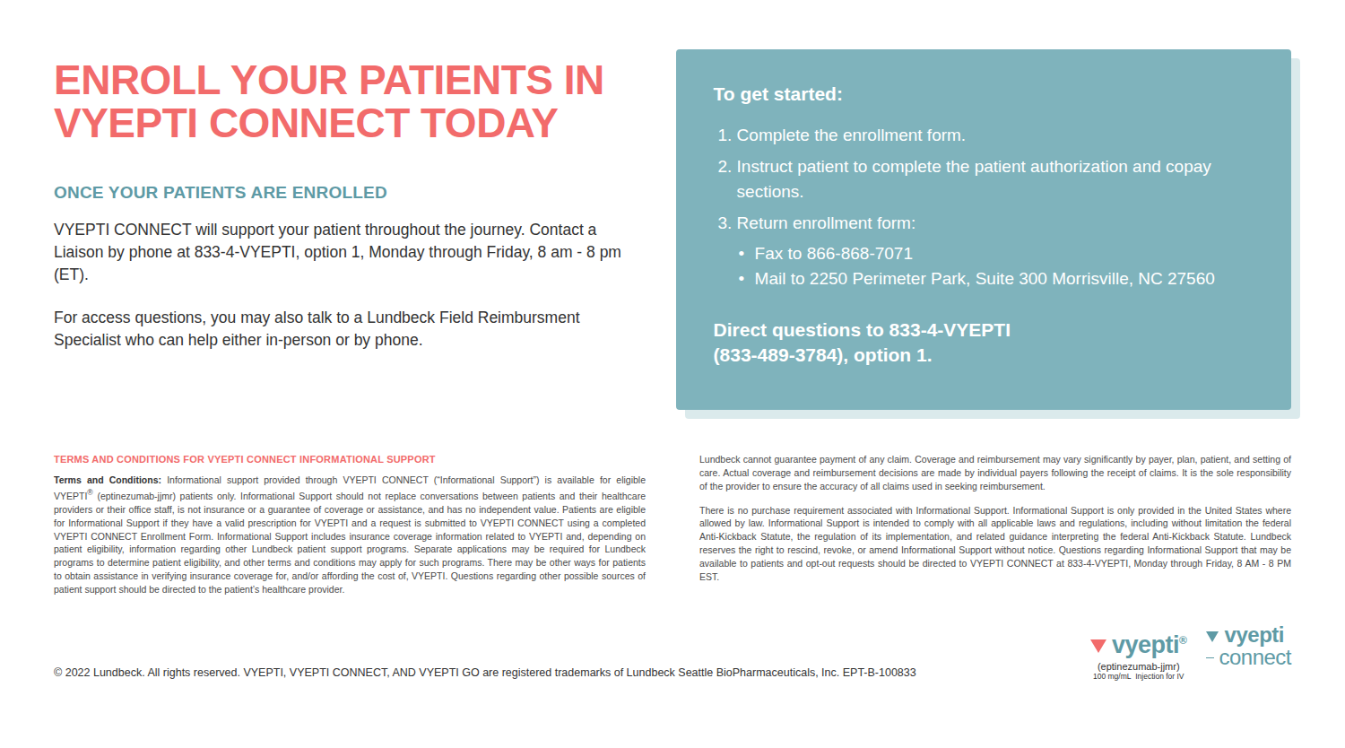Enroll your patients in VYEPTI CONNECT today
Once your patients are enrolled
VYEPTI CONNECT will support your patient throughout the journey. Contact a Liaison by phone at 833-4-VYEPTI, option 1, Monday through Friday, 8 am - 8 pm (ET).
For access questions, you may also talk to a Lundbeck Field Reimbursment Specialist who can help either in-person or by phone.
To get started:
Complete the enrollment form.
Instruct patient to complete the patient authorization and copay sections.
Return enrollment form:
Fax to 866-868-7071
Mail to 2250 Perimeter Park, Suite 300 Morrisville, NC 27560
Direct questions to 833-4-VYEPTI
(833-489-3784), option 1.
Terms and Conditions for VYEPTI CONNECT Informational Support
Terms and Conditions: Informational support provided through VYEPTI CONNECT (“Informational Support”) is available for eligible VYEPTI® (eptinezumab-jjmr) patients only. Informational Support should not replace conversations between patients and their healthcare providers or their office staff, is not insurance or a guarantee of coverage or assistance, and has no independent value. Patients are eligible for Informational Support if they have a valid prescription for VYEPTI and a request is submitted to VYEPTI CONNECT using a completed VYEPTI CONNECT Enrollment Form. Informational Support includes insurance coverage information related to VYEPTI and, depending on patient eligibility, information regarding other Lundbeck patient support programs. Separate applications may be required for Lundbeck programs to determine patient eligibility, and other terms and conditions may apply for such programs. There may be other ways for patients to obtain assistance in verifying insurance coverage for, and/or affording the cost of, VYEPTI. Questions regarding other possible sources of patient support should be directed to the patient’s healthcare provider.
Lundbeck cannot guarantee payment of any claim. Coverage and reimbursement may vary significantly by payer, plan, patient, and setting of care. Actual coverage and reimbursement decisions are made by individual payers following the receipt of claims. It is the sole responsibility of the provider to ensure the accuracy of all claims used in seeking reimbursement.
There is no purchase requirement associated with Informational Support. Informational Support is only provided in the United States where allowed by law. Informational Support is intended to comply with all applicable laws and regulations, including without limitation the federal Anti-Kickback Statute, the regulation of its implementation, and related guidance interpreting the federal Anti-Kickback Statute. Lundbeck reserves the right to rescind, revoke, or amend Informational Support without notice. Questions regarding Informational Support that may be available to patients and opt-out requests should be directed to VYEPTI CONNECT at 833-4-VYEPTI, Monday through Friday, 8 AM - 8 PM EST.
© 2022 Lundbeck. All rights reserved. VYEPTI, VYEPTI CONNECT, AND VYEPTI GO are registered trademarks of Lundbeck Seattle BioPharmaceuticals, Inc. EPT-B-100833
vyepti®
(eptinezumab-jjmr)
100 mg/mL Injection for IV
vyepti
connect